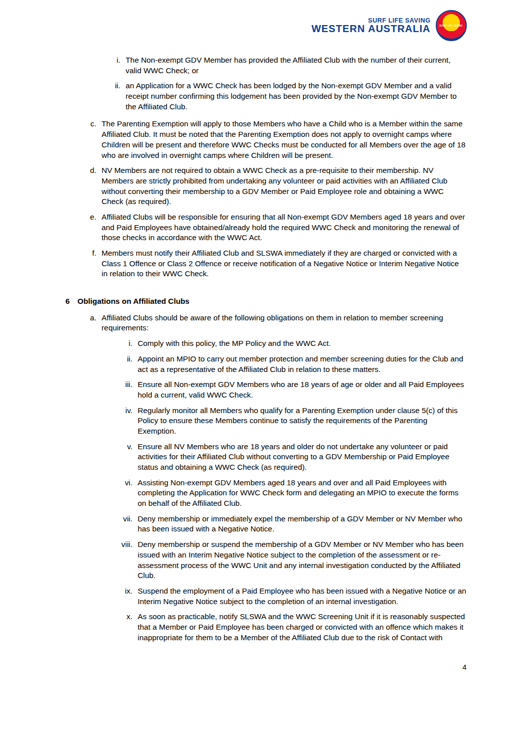SURF LIFE SAVING
WESTERN AUSTRALIA
The Non-exempt GDV Member has provided the Affiliated Club with the number of their current, valid WWC Check; or
an Application for a WWC Check has been lodged by the Non-exempt GDV Member and a valid receipt number confirming this lodgement has been provided by the Non-exempt GDV Member to the Affiliated Club.
The Parenting Exemption will apply to those Members who have a Child who is a Member within the same Affiliated Club. It must be noted that the Parenting Exemption does not apply to overnight camps where Children will be present and therefore WWC Checks must be conducted for all Members over the age of 18 who are involved in overnight camps where Children will be present.
NV Members are not required to obtain a WWC Check as a pre-requisite to their membership. NV Members are strictly prohibited from undertaking any volunteer or paid activities with an Affiliated Club without converting their membership to a GDV Member or Paid Employee role and obtaining a WWC Check (as required).
Affiliated Clubs will be responsible for ensuring that all Non-exempt GDV Members aged 18 years and over and Paid Employees have obtained/already hold the required WWC Check and monitoring the renewal of those checks in accordance with the WWC Act.
Members must notify their Affiliated Club and SLSWA immediately if they are charged or convicted with a Class 1 Offence or Class 2 Offence or receive notification of a Negative Notice or Interim Negative Notice in relation to their WWC Check.
6 Obligations on Affiliated Clubs
Affiliated Clubs should be aware of the following obligations on them in relation to member screening requirements:
Comply with this policy, the MP Policy and the WWC Act.
Appoint an MPIO to carry out member protection and member screening duties for the Club and act as a representative of the Affiliated Club in relation to these matters.
Ensure all Non-exempt GDV Members who are 18 years of age or older and all Paid Employees hold a current, valid WWC Check.
Regularly monitor all Members who qualify for a Parenting Exemption under clause 5(c) of this Policy to ensure these Members continue to satisfy the requirements of the Parenting Exemption.
Ensure all NV Members who are 18 years and older do not undertake any volunteer or paid activities for their Affiliated Club without converting to a GDV Membership or Paid Employee status and obtaining a WWC Check (as required).
Assisting Non-exempt GDV Members aged 18 years and over and all Paid Employees with completing the Application for WWC Check form and delegating an MPIO to execute the forms on behalf of the Affiliated Club.
Deny membership or immediately expel the membership of a GDV Member or NV Member who has been issued with a Negative Notice.
Deny membership or suspend the membership of a GDV Member or NV Member who has been issued with an Interim Negative Notice subject to the completion of the assessment or re-assessment process of the WWC Unit and any internal investigation conducted by the Affiliated Club.
Suspend the employment of a Paid Employee who has been issued with a Negative Notice or an Interim Negative Notice subject to the completion of an internal investigation.
As soon as practicable, notify SLSWA and the WWC Screening Unit if it is reasonably suspected that a Member or Paid Employee has been charged or convicted with an offence which makes it inappropriate for them to be a Member of the Affiliated Club due to the risk of Contact with
4